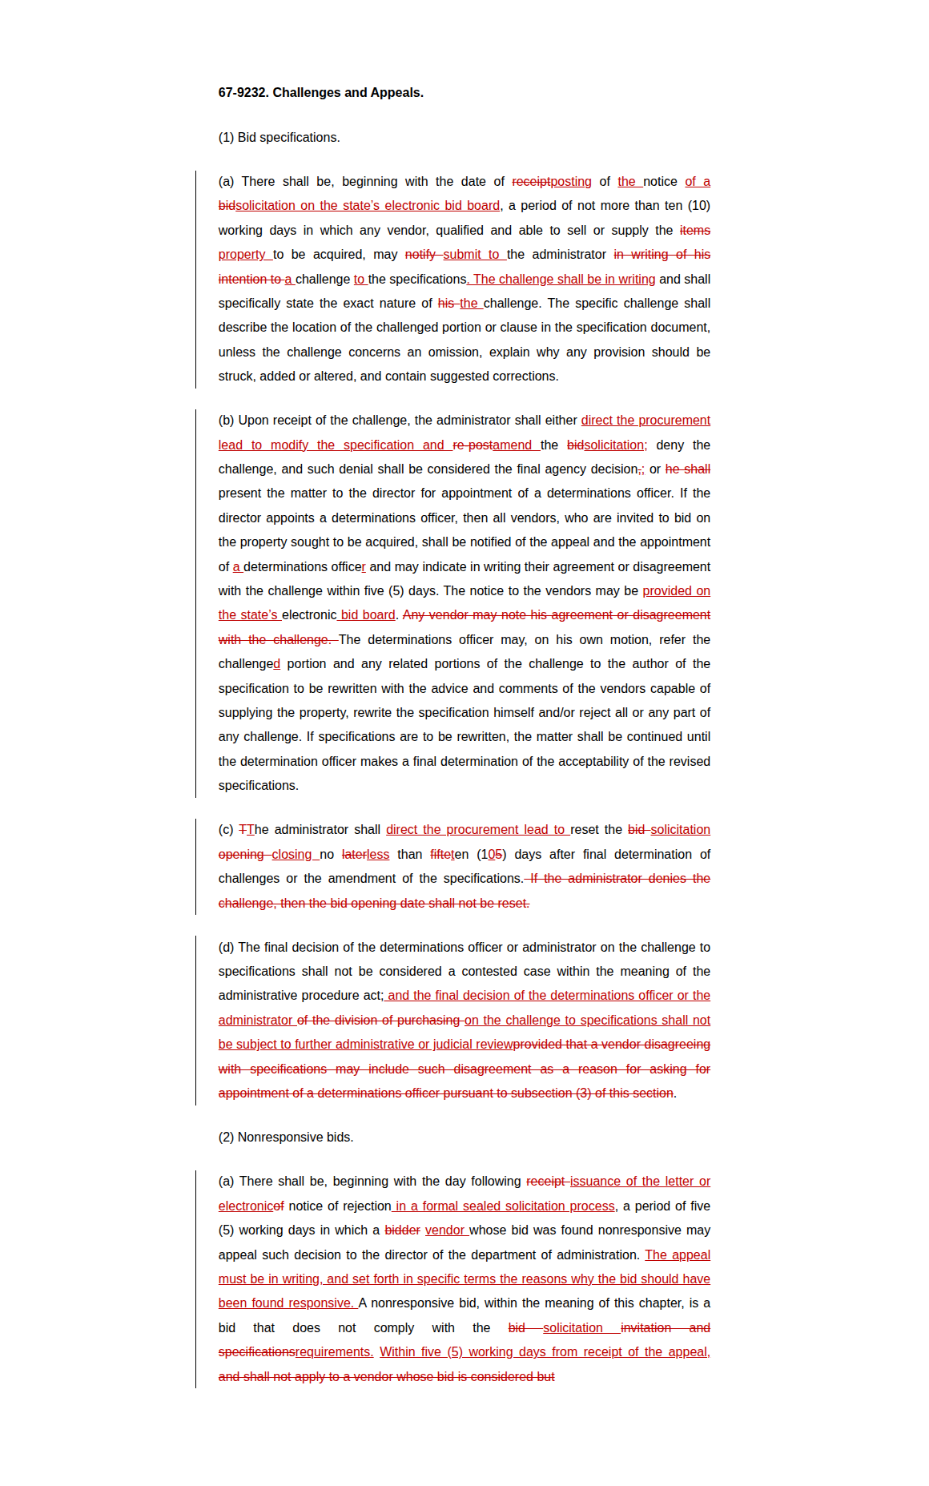67-9232. Challenges and Appeals.
(1) Bid specifications.
(a) There shall be, beginning with the date of receiptposting of the notice of a bidsolicitation on the state’s electronic bid board, a period of not more than ten (10) working days in which any vendor, qualified and able to sell or supply the items property to be acquired, may notify submit to the administrator in writing of his intention to a challenge to the specifications. The challenge shall be in writing and shall specifically state the exact nature of his the challenge. The specific challenge shall describe the location of the challenged portion or clause in the specification document, unless the challenge concerns an omission, explain why any provision should be struck, added or altered, and contain suggested corrections.
(b) Upon receipt of the challenge, the administrator shall either direct the procurement lead to modify the specification and re-postamend the bidsolicitation; deny the challenge, and such denial shall be considered the final agency decision,; or he shall present the matter to the director for appointment of a determinations officer. If the director appoints a determinations officer, then all vendors, who are invited to bid on the property sought to be acquired, shall be notified of the appeal and the appointment of a determinations officer and may indicate in writing their agreement or disagreement with the challenge within five (5) days. The notice to the vendors may be provided on the state’s electronic bid board. Any vendor may note his agreement or disagreement with the challenge. The determinations officer may, on his own motion, refer the challenged portion and any related portions of the challenge to the author of the specification to be rewritten with the advice and comments of the vendors capable of supplying the property, rewrite the specification himself and/or reject all or any part of any challenge. If specifications are to be rewritten, the matter shall be continued until the determination officer makes a final determination of the acceptability of the revised specifications.
(c) TThe administrator shall direct the procurement lead to reset the bid solicitation opening closing no laterless than fifteten (105) days after final determination of challenges or the amendment of the specifications. If the administrator denies the challenge, then the bid opening date shall not be reset.
(d) The final decision of the determinations officer or administrator on the challenge to specifications shall not be considered a contested case within the meaning of the administrative procedure act; and the final decision of the determinations officer or the administrator of the division of purchasing on the challenge to specifications shall not be subject to further administrative or judicial reviewprovided that a vendor disagreeing with specifications may include such disagreement as a reason for asking for appointment of a determinations officer pursuant to subsection (3) of this section.
(2) Nonresponsive bids.
(a) There shall be, beginning with the day following receipt issuance of the letter or electronicof notice of rejection in a formal sealed solicitation process, a period of five (5) working days in which a bidder vendor whose bid was found nonresponsive may appeal such decision to the director of the department of administration. The appeal must be in writing, and set forth in specific terms the reasons why the bid should have been found responsive. A nonresponsive bid, within the meaning of this chapter, is a bid that does not comply with the bid solicitation invitation and specificationsrequirements. Within five (5) working days from receipt of the appeal, and shall not apply to a vendor whose bid is considered but